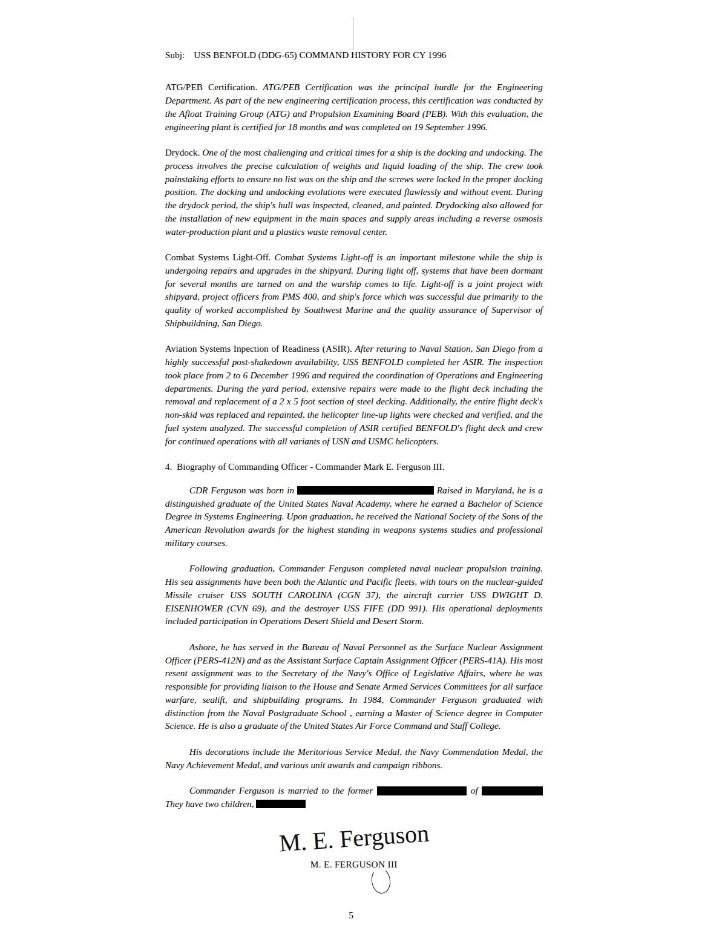Subj: USS BENFOLD (DDG-65) COMMAND HISTORY FOR CY 1996
ATG/PEB Certification. ATG/PEB Certification was the principal hurdle for the Engineering Department. As part of the new engineering certification process, this certification was conducted by the Afloat Training Group (ATG) and Propulsion Examining Board (PEB). With this evaluation, the engineering plant is certified for 18 months and was completed on 19 September 1996.
Drydock. One of the most challenging and critical times for a ship is the docking and undocking. The process involves the precise calculation of weights and liquid loading of the ship. The crew took painstaking efforts to ensure no list was on the ship and the screws were locked in the proper docking position. The docking and undocking evolutions were executed flawlessly and without event. During the drydock period, the ship's hull was inspected, cleaned, and painted. Drydocking also allowed for the installation of new equipment in the main spaces and supply areas including a reverse osmosis water-production plant and a plastics waste removal center.
Combat Systems Light-Off. Combat Systems Light-off is an important milestone while the ship is undergoing repairs and upgrades in the shipyard. During light off, systems that have been dormant for several months are turned on and the warship comes to life. Light-off is a joint project with shipyard, project officers from PMS 400, and ship's force which was successful due primarily to the quality of worked accomplished by Southwest Marine and the quality assurance of Supervisor of Shipbuildning, San Diego.
Aviation Systems Inpection of Readiness (ASIR). After returing to Naval Station, San Diego from a highly successful post-shakedown availability, USS BENFOLD completed her ASIR. The inspection took place from 2 to 6 December 1996 and required the coordination of Operations and Engineering departments. During the yard period, extensive repairs were made to the flight deck including the removal and replacement of a 2 x 5 foot section of steel decking. Additionally, the entire flight deck's non-skid was replaced and repainted, the helicopter line-up lights were checked and verified, and the fuel system analyzed. The successful completion of ASIR certified BENFOLD's flight deck and crew for continued operations with all variants of USN and USMC helicopters.
4. Biography of Commanding Officer - Commander Mark E. Ferguson III.
CDR Ferguson was born in Raised in Maryland, he is a distinguished graduate of the United States Naval Academy, where he earned a Bachelor of Science Degree in Systems Engineering. Upon graduation, he received the National Society of the Sons of the American Revolution awards for the highest standing in weapons systems studies and professional military courses.
Following graduation, Commander Ferguson completed naval nuclear propulsion training. His sea assignments have been both the Atlantic and Pacific fleets, with tours on the nuclear-guided Missile cruiser USS SOUTH CAROLINA (CGN 37), the aircraft carrier USS DWIGHT D. EISENHOWER (CVN 69), and the destroyer USS FIFE (DD 991). His operational deployments included participation in Operations Desert Shield and Desert Storm.
Ashore, he has served in the Bureau of Naval Personnel as the Surface Nuclear Assignment Officer (PERS-412N) and as the Assistant Surface Captain Assignment Officer (PERS-41A). His most resent assignment was to the Secretary of the Navy's Office of Legislative Affairs, where he was responsible for providing liaison to the House and Senate Armed Services Committees for all surface warfare, sealift, and shipbuilding programs. In 1984, Commander Ferguson graduated with distinction from the Naval Postgraduate School , earning a Master of Science degree in Computer Science. He is also a graduate of the United States Air Force Command and Staff College.
His decorations include the Meritorious Service Medal, the Navy Commendation Medal, the Navy Achievement Medal, and various unit awards and campaign ribbons.
Commander Ferguson is married to the former of They have two children,
M. E. Ferguson
M. E. FERGUSON III
5